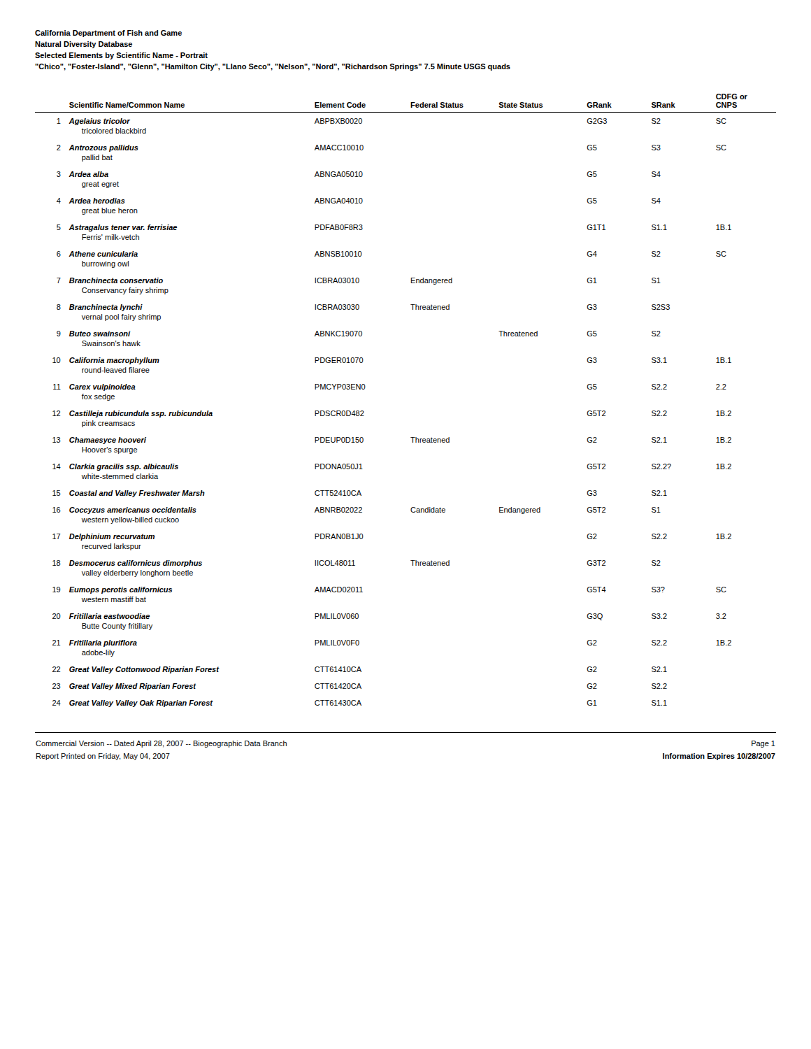California Department of Fish and Game
Natural Diversity Database
Selected Elements by Scientific Name - Portrait
"Chico", "Foster-Island", "Glenn", "Hamilton City", "Llano Seco", "Nelson", "Nord", "Richardson Springs" 7.5 Minute USGS quads
| | Scientific Name/Common Name | Element Code | Federal Status | State Status | GRank | SRank | CDFG or CNPS |
| --- | --- | --- | --- | --- | --- | --- | --- |
| 1 | Agelaius tricolor tricolored blackbird | ABPBXB0020 | | | G2G3 | S2 | SC |
| 2 | Antrozous pallidus pallid bat | AMACC10010 | | | G5 | S3 | SC |
| 3 | Ardea alba great egret | ABNGA05010 | | | G5 | S4 | |
| 4 | Ardea herodias great blue heron | ABNGA04010 | | | G5 | S4 | |
| 5 | Astragalus tener var. ferrisiae Ferris' milk-vetch | PDFAB0F8R3 | | | G1T1 | S1.1 | 1B.1 |
| 6 | Athene cunicularia burrowing owl | ABNSB10010 | | | G4 | S2 | SC |
| 7 | Branchinecta conservatio Conservancy fairy shrimp | ICBRA03010 | Endangered | | G1 | S1 | |
| 8 | Branchinecta lynchi vernal pool fairy shrimp | ICBRA03030 | Threatened | | G3 | S2S3 | |
| 9 | Buteo swainsoni Swainson's hawk | ABNKC19070 | | Threatened | G5 | S2 | |
| 10 | California macrophyllum round-leaved filaree | PDGER01070 | | | G3 | S3.1 | 1B.1 |
| 11 | Carex vulpinoidea fox sedge | PMCYP03EN0 | | | G5 | S2.2 | 2.2 |
| 12 | Castilleja rubicundula ssp. rubicundula pink creamsacs | PDSCR0D482 | | | G5T2 | S2.2 | 1B.2 |
| 13 | Chamaesyce hooveri Hoover's spurge | PDEUP0D150 | Threatened | | G2 | S2.1 | 1B.2 |
| 14 | Clarkia gracilis ssp. albicaulis white-stemmed clarkia | PDONA050J1 | | | G5T2 | S2.2? | 1B.2 |
| 15 | Coastal and Valley Freshwater Marsh | CTT52410CA | | | G3 | S2.1 | |
| 16 | Coccyzus americanus occidentalis western yellow-billed cuckoo | ABNRB02022 | Candidate | Endangered | G5T2 | S1 | |
| 17 | Delphinium recurvatum recurved larkspur | PDRAN0B1J0 | | | G2 | S2.2 | 1B.2 |
| 18 | Desmocerus californicus dimorphus valley elderberry longhorn beetle | IICOL48011 | Threatened | | G3T2 | S2 | |
| 19 | Eumops perotis californicus western mastiff bat | AMACD02011 | | | G5T4 | S3? | SC |
| 20 | Fritillaria eastwoodiae Butte County fritillary | PMLIL0V060 | | | G3Q | S3.2 | 3.2 |
| 21 | Fritillaria pluriflora adobe-lily | PMLIL0V0F0 | | | G2 | S2.2 | 1B.2 |
| 22 | Great Valley Cottonwood Riparian Forest | CTT61410CA | | | G2 | S2.1 | |
| 23 | Great Valley Mixed Riparian Forest | CTT61420CA | | | G2 | S2.2 | |
| 24 | Great Valley Valley Oak Riparian Forest | CTT61430CA | | | G1 | S1.1 | |
| Commercial Version -- Dated April 28, 2007 -- Biogeographic Data Branch | Page 1 |
| Report Printed on Friday, May 04, 2007 | Information Expires 10/28/2007 |